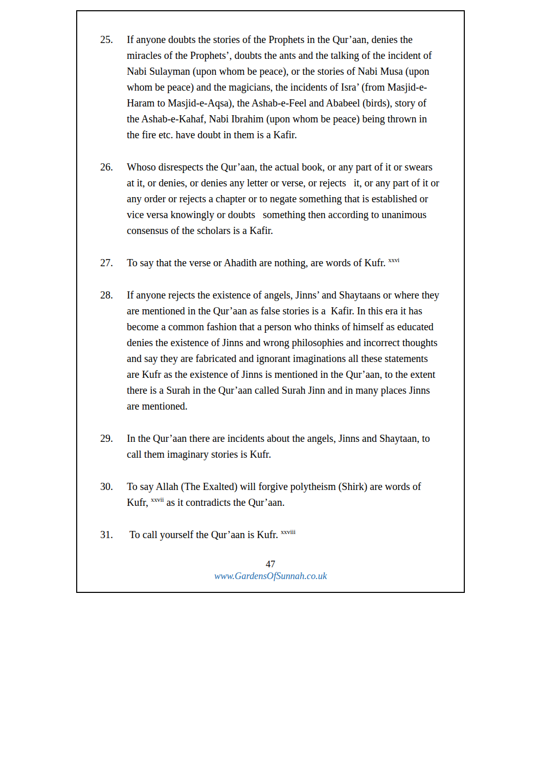25. If anyone doubts the stories of the Prophets in the Qur’aan, denies the miracles of the Prophets’, doubts the ants and the talking of the incident of Nabi Sulayman (upon whom be peace), or the stories of Nabi Musa (upon whom be peace) and the magicians, the incidents of Isra’ (from Masjid-e-Haram to Masjid-e-Aqsa), the Ashab-e-Feel and Ababeel (birds), story of the Ashab-e-Kahaf, Nabi Ibrahim (upon whom be peace) being thrown in the fire etc. have doubt in them is a Kafir.
26. Whoso disrespects the Qur’aan, the actual book, or any part of it or swears at it, or denies, or denies any letter or verse, or rejects it, or any part of it or any order or rejects a chapter or to negate something that is established or vice versa knowingly or doubts something then according to unanimous consensus of the scholars is a Kafir.
27. To say that the verse or Ahadith are nothing, are words of Kufr. xxvi
28. If anyone rejects the existence of angels, Jinns’ and Shaytaans or where they are mentioned in the Qur’aan as false stories is a Kafir. In this era it has become a common fashion that a person who thinks of himself as educated denies the existence of Jinns and wrong philosophies and incorrect thoughts and say they are fabricated and ignorant imaginations all these statements are Kufr as the existence of Jinns is mentioned in the Qur’aan, to the extent there is a Surah in the Qur’aan called Surah Jinn and in many places Jinns are mentioned.
29. In the Qur’aan there are incidents about the angels, Jinns and Shaytaan, to call them imaginary stories is Kufr.
30. To say Allah (The Exalted) will forgive polytheism (Shirk) are words of Kufr, xxvii as it contradicts the Qur’aan.
31. To call yourself the Qur’aan is Kufr. xxviii
47
www.GardensOfSunnah.co.uk